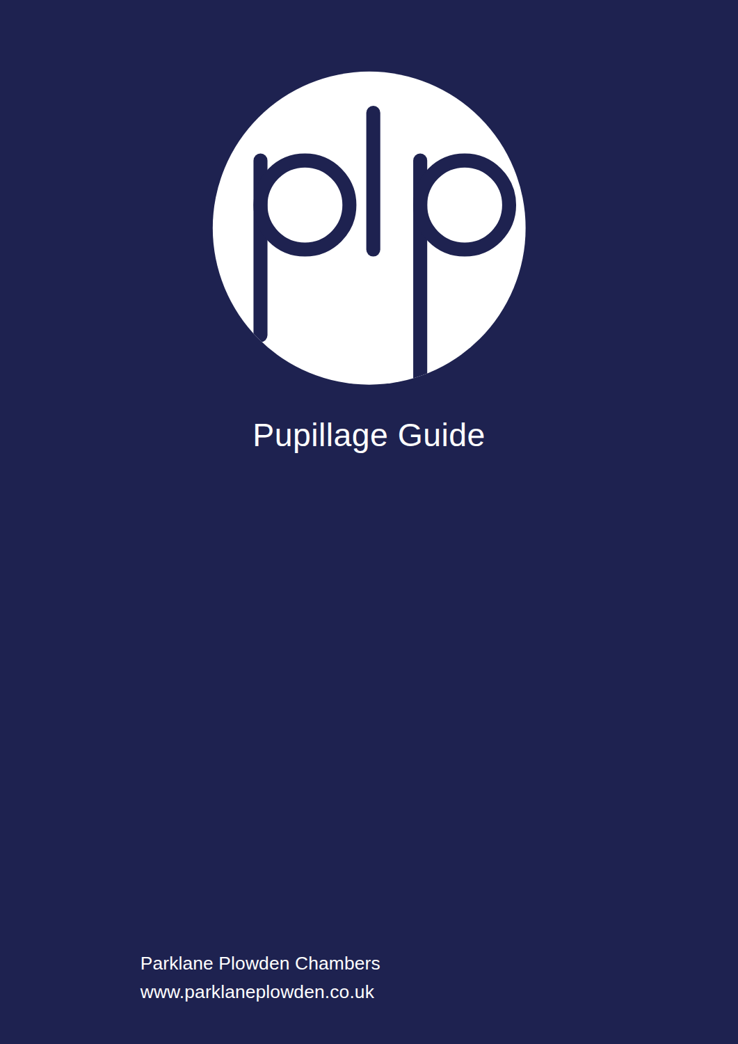Parklane Plowden Chambers – plp logo
Pupillage Guide
Parklane Plowden Chambers
www.parklaneplowden.co.uk